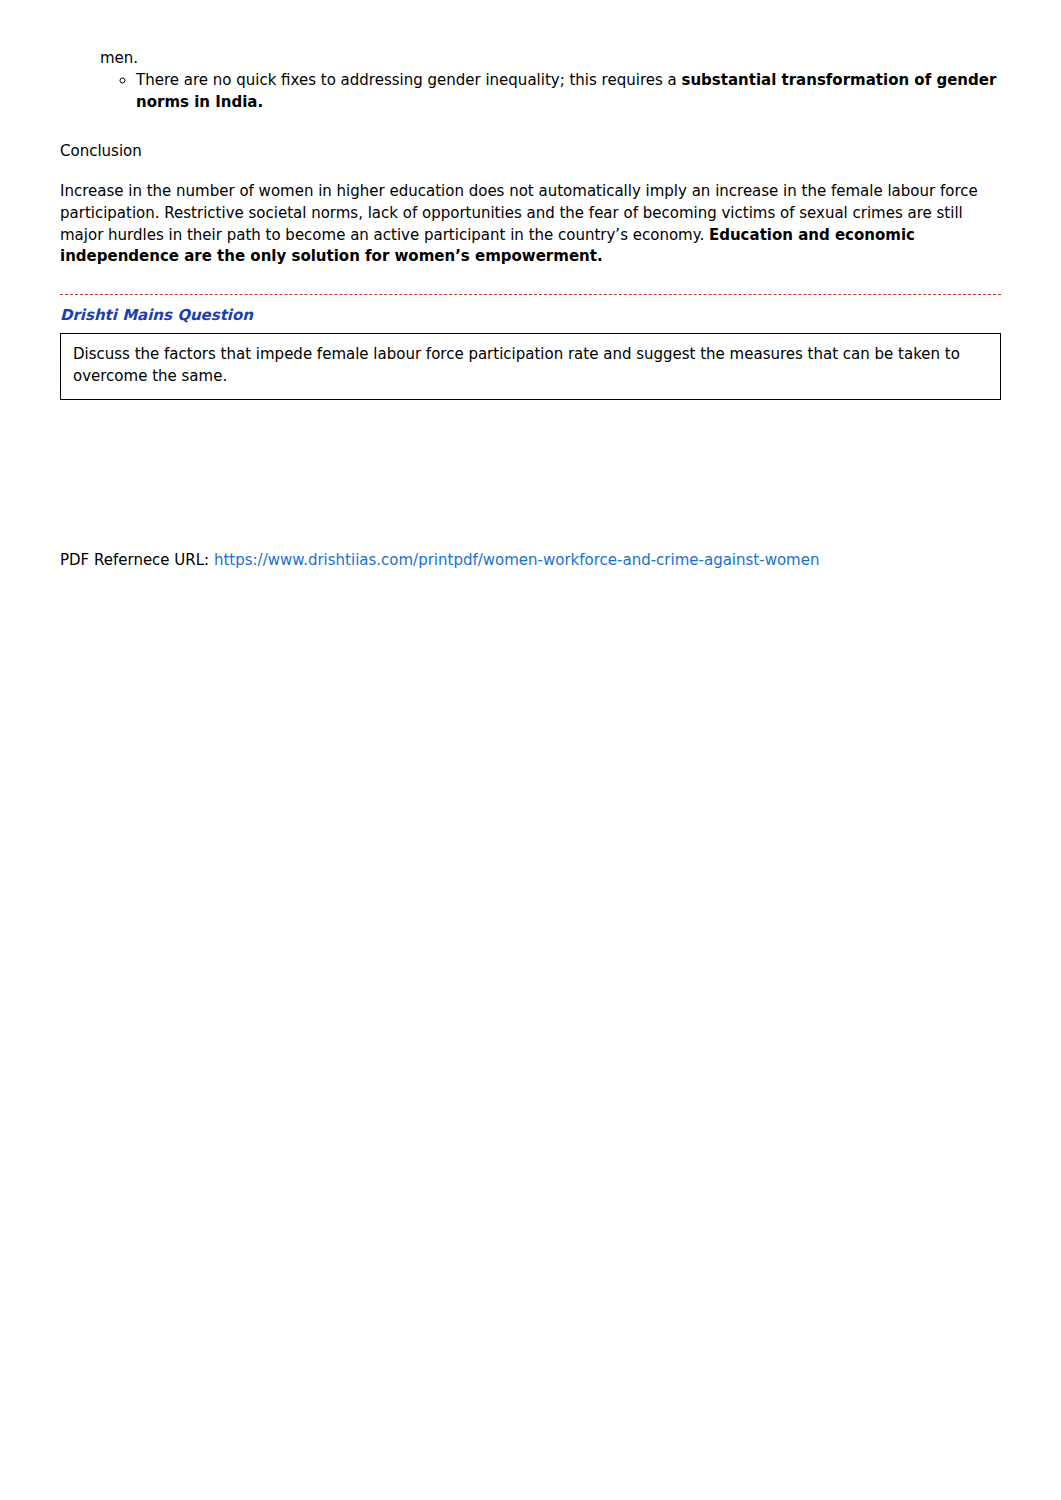men.
There are no quick fixes to addressing gender inequality; this requires a substantial transformation of gender norms in India.
Conclusion
Increase in the number of women in higher education does not automatically imply an increase in the female labour force participation. Restrictive societal norms, lack of opportunities and the fear of becoming victims of sexual crimes are still major hurdles in their path to become an active participant in the country’s economy. Education and economic independence are the only solution for women’s empowerment.
Drishti Mains Question
Discuss the factors that impede female labour force participation rate and suggest the measures that can be taken to overcome the same.
PDF Refernece URL: https://www.drishtiias.com/printpdf/women-workforce-and-crime-against-women